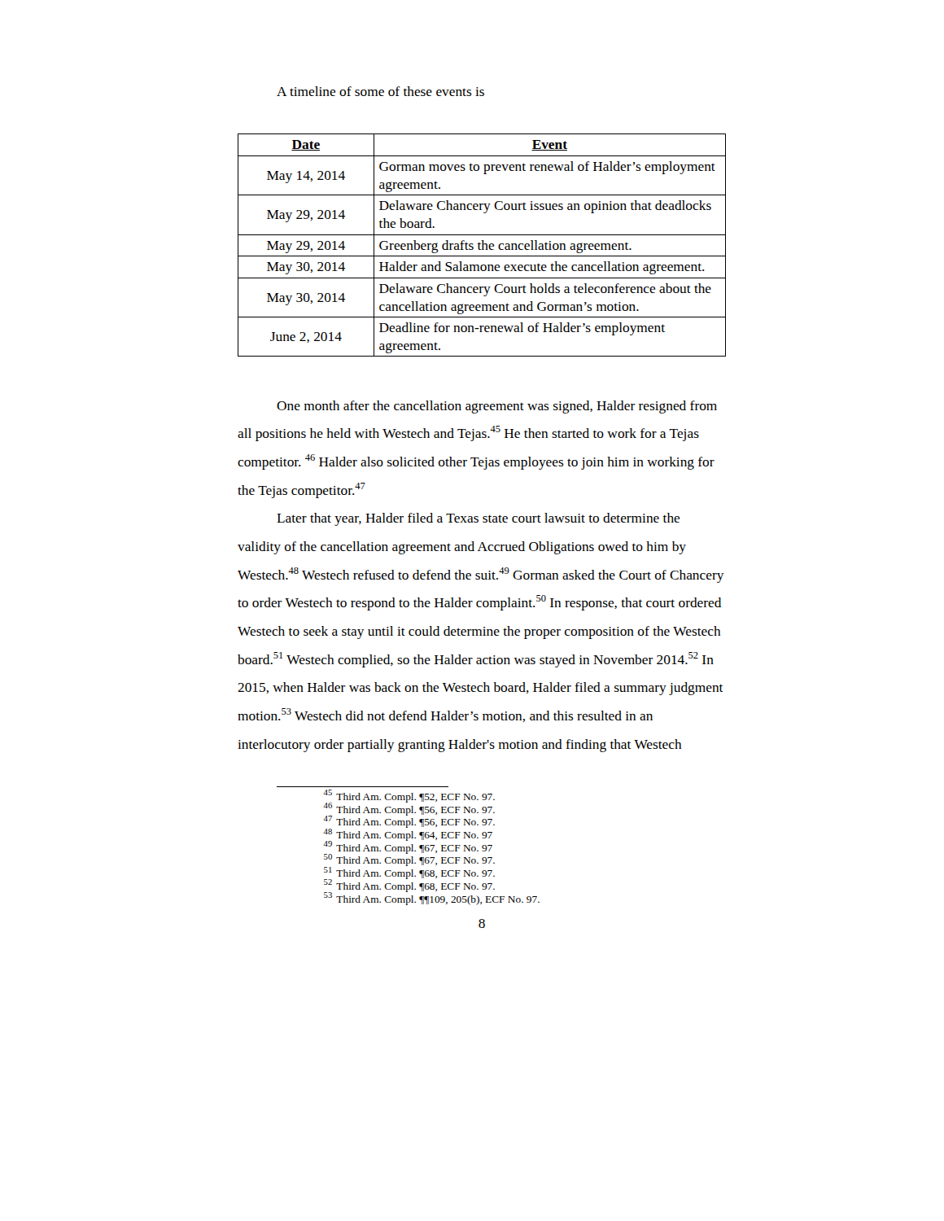A timeline of some of these events is
| Date | Event |
| --- | --- |
| May 14, 2014 | Gorman moves to prevent renewal of Halder’s employment agreement. |
| May 29, 2014 | Delaware Chancery Court issues an opinion that deadlocks the board. |
| May 29, 2014 | Greenberg drafts the cancellation agreement. |
| May 30, 2014 | Halder and Salamone execute the cancellation agreement. |
| May 30, 2014 | Delaware Chancery Court holds a teleconference about the cancellation agreement and Gorman’s motion. |
| June 2, 2014 | Deadline for non-renewal of Halder’s employment agreement. |
One month after the cancellation agreement was signed, Halder resigned from all positions he held with Westech and Tejas.45 He then started to work for a Tejas competitor. 46 Halder also solicited other Tejas employees to join him in working for the Tejas competitor.47
Later that year, Halder filed a Texas state court lawsuit to determine the validity of the cancellation agreement and Accrued Obligations owed to him by Westech.48 Westech refused to defend the suit.49 Gorman asked the Court of Chancery to order Westech to respond to the Halder complaint.50 In response, that court ordered Westech to seek a stay until it could determine the proper composition of the Westech board.51 Westech complied, so the Halder action was stayed in November 2014.52 In 2015, when Halder was back on the Westech board, Halder filed a summary judgment motion.53 Westech did not defend Halder’s motion, and this resulted in an interlocutory order partially granting Halder's motion and finding that Westech
45 Third Am. Compl. ¶52, ECF No. 97.
46 Third Am. Compl. ¶56, ECF No. 97.
47 Third Am. Compl. ¶56, ECF No. 97.
48 Third Am. Compl. ¶64, ECF No. 97
49 Third Am. Compl. ¶67, ECF No. 97
50 Third Am. Compl. ¶67, ECF No. 97.
51 Third Am. Compl. ¶68, ECF No. 97.
52 Third Am. Compl. ¶68, ECF No. 97.
53 Third Am. Compl. ¶¶109, 205(b), ECF No. 97.
8